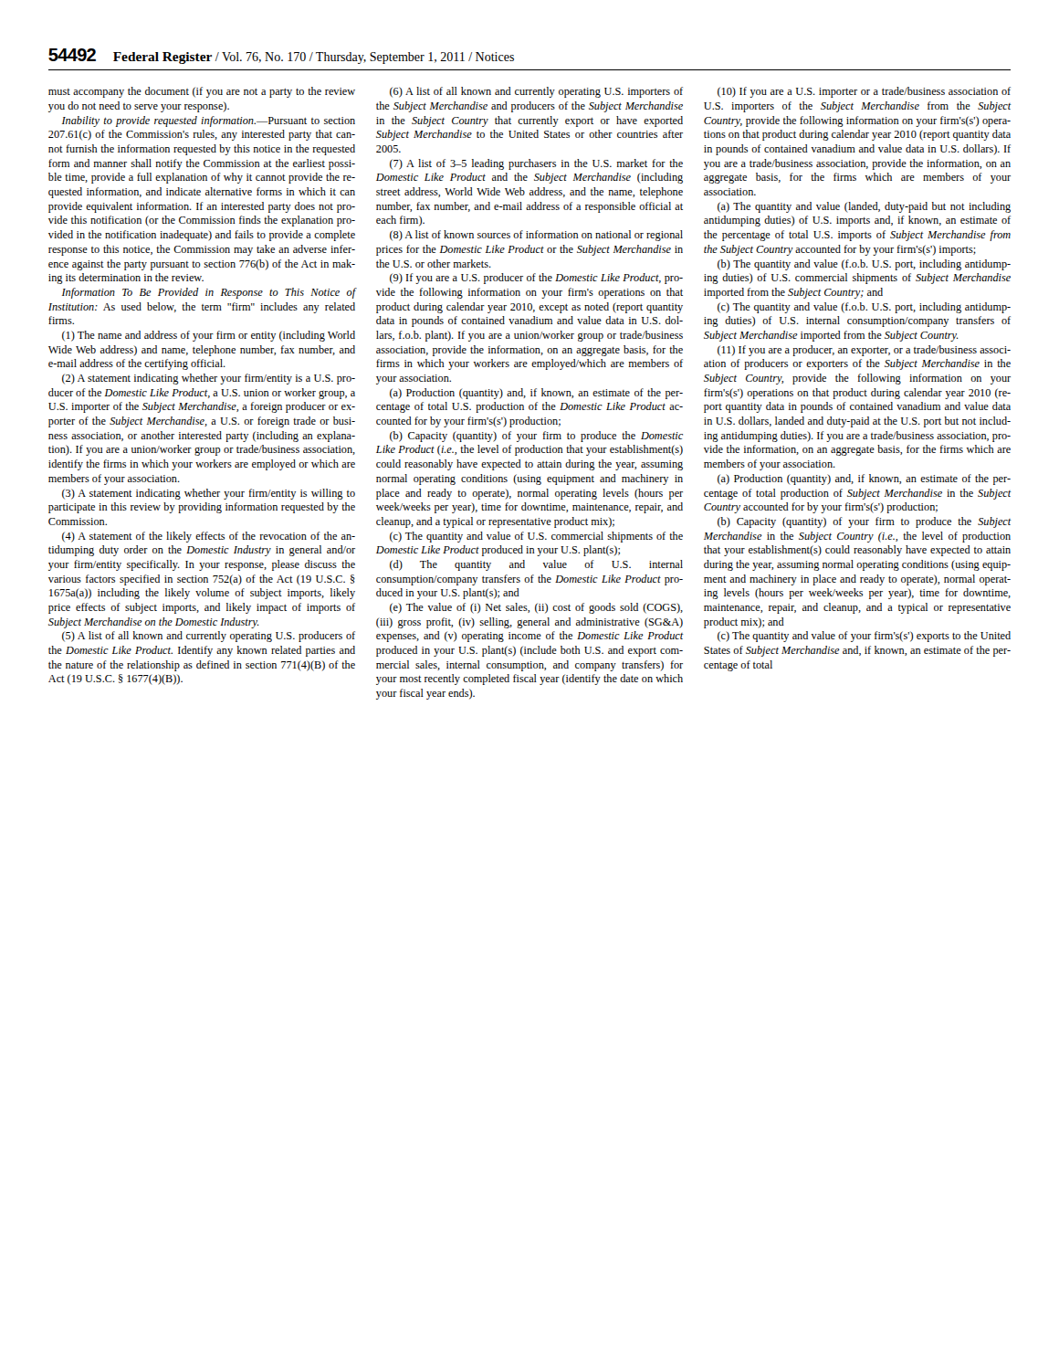54492
Federal Register / Vol. 76, No. 170 / Thursday, September 1, 2011 / Notices
must accompany the document (if you are not a party to the review you do not need to serve your response).
Inability to provide requested information.—Pursuant to section 207.61(c) of the Commission's rules, any interested party that cannot furnish the information requested by this notice in the requested form and manner shall notify the Commission at the earliest possible time, provide a full explanation of why it cannot provide the requested information, and indicate alternative forms in which it can provide equivalent information. If an interested party does not provide this notification (or the Commission finds the explanation provided in the notification inadequate) and fails to provide a complete response to this notice, the Commission may take an adverse inference against the party pursuant to section 776(b) of the Act in making its determination in the review.
Information To Be Provided in Response to This Notice of Institution: As used below, the term ''firm'' includes any related firms.
(1) The name and address of your firm or entity (including World Wide Web address) and name, telephone number, fax number, and e-mail address of the certifying official.
(2) A statement indicating whether your firm/entity is a U.S. producer of the Domestic Like Product, a U.S. union or worker group, a U.S. importer of the Subject Merchandise, a foreign producer or exporter of the Subject Merchandise, a U.S. or foreign trade or business association, or another interested party (including an explanation). If you are a union/worker group or trade/business association, identify the firms in which your workers are employed or which are members of your association.
(3) A statement indicating whether your firm/entity is willing to participate in this review by providing information requested by the Commission.
(4) A statement of the likely effects of the revocation of the antidumping duty order on the Domestic Industry in general and/or your firm/entity specifically. In your response, please discuss the various factors specified in section 752(a) of the Act (19 U.S.C. § 1675a(a)) including the likely volume of subject imports, likely price effects of subject imports, and likely impact of imports of Subject Merchandise on the Domestic Industry.
(5) A list of all known and currently operating U.S. producers of the Domestic Like Product. Identify any known related parties and the nature of the relationship as defined in section 771(4)(B) of the Act (19 U.S.C. § 1677(4)(B)).
(6) A list of all known and currently operating U.S. importers of the Subject Merchandise and producers of the Subject Merchandise in the Subject Country that currently export or have exported Subject Merchandise to the United States or other countries after 2005.
(7) A list of 3–5 leading purchasers in the U.S. market for the Domestic Like Product and the Subject Merchandise (including street address, World Wide Web address, and the name, telephone number, fax number, and e-mail address of a responsible official at each firm).
(8) A list of known sources of information on national or regional prices for the Domestic Like Product or the Subject Merchandise in the U.S. or other markets.
(9) If you are a U.S. producer of the Domestic Like Product, provide the following information on your firm's operations on that product during calendar year 2010, except as noted (report quantity data in pounds of contained vanadium and value data in U.S. dollars, f.o.b. plant). If you are a union/worker group or trade/business association, provide the information, on an aggregate basis, for the firms in which your workers are employed/which are members of your association.
(a) Production (quantity) and, if known, an estimate of the percentage of total U.S. production of the Domestic Like Product accounted for by your firm's(s') production;
(b) Capacity (quantity) of your firm to produce the Domestic Like Product (i.e., the level of production that your establishment(s) could reasonably have expected to attain during the year, assuming normal operating conditions (using equipment and machinery in place and ready to operate), normal operating levels (hours per week/weeks per year), time for downtime, maintenance, repair, and cleanup, and a typical or representative product mix);
(c) The quantity and value of U.S. commercial shipments of the Domestic Like Product produced in your U.S. plant(s);
(d) The quantity and value of U.S. internal consumption/company transfers of the Domestic Like Product produced in your U.S. plant(s); and
(e) The value of (i) Net sales, (ii) cost of goods sold (COGS), (iii) gross profit, (iv) selling, general and administrative (SG&A) expenses, and (v) operating income of the Domestic Like Product produced in your U.S. plant(s) (include both U.S. and export commercial sales, internal consumption, and company transfers) for your most recently completed fiscal year (identify the date on which your fiscal year ends).
(10) If you are a U.S. importer or a trade/business association of U.S. importers of the Subject Merchandise from the Subject Country, provide the following information on your firm's(s') operations on that product during calendar year 2010 (report quantity data in pounds of contained vanadium and value data in U.S. dollars). If you are a trade/business association, provide the information, on an aggregate basis, for the firms which are members of your association.
(a) The quantity and value (landed, duty-paid but not including antidumping duties) of U.S. imports and, if known, an estimate of the percentage of total U.S. imports of Subject Merchandise from the Subject Country accounted for by your firm's(s') imports;
(b) The quantity and value (f.o.b. U.S. port, including antidumping duties) of U.S. commercial shipments of Subject Merchandise imported from the Subject Country; and
(c) The quantity and value (f.o.b. U.S. port, including antidumping duties) of U.S. internal consumption/company transfers of Subject Merchandise imported from the Subject Country.
(11) If you are a producer, an exporter, or a trade/business association of producers or exporters of the Subject Merchandise in the Subject Country, provide the following information on your firm's(s') operations on that product during calendar year 2010 (report quantity data in pounds of contained vanadium and value data in U.S. dollars, landed and duty-paid at the U.S. port but not including antidumping duties). If you are a trade/business association, provide the information, on an aggregate basis, for the firms which are members of your association.
(a) Production (quantity) and, if known, an estimate of the percentage of total production of Subject Merchandise in the Subject Country accounted for by your firm's(s') production;
(b) Capacity (quantity) of your firm to produce the Subject Merchandise in the Subject Country (i.e., the level of production that your establishment(s) could reasonably have expected to attain during the year, assuming normal operating conditions (using equipment and machinery in place and ready to operate), normal operating levels (hours per week/weeks per year), time for downtime, maintenance, repair, and cleanup, and a typical or representative product mix); and
(c) The quantity and value of your firm's(s') exports to the United States of Subject Merchandise and, if known, an estimate of the percentage of total